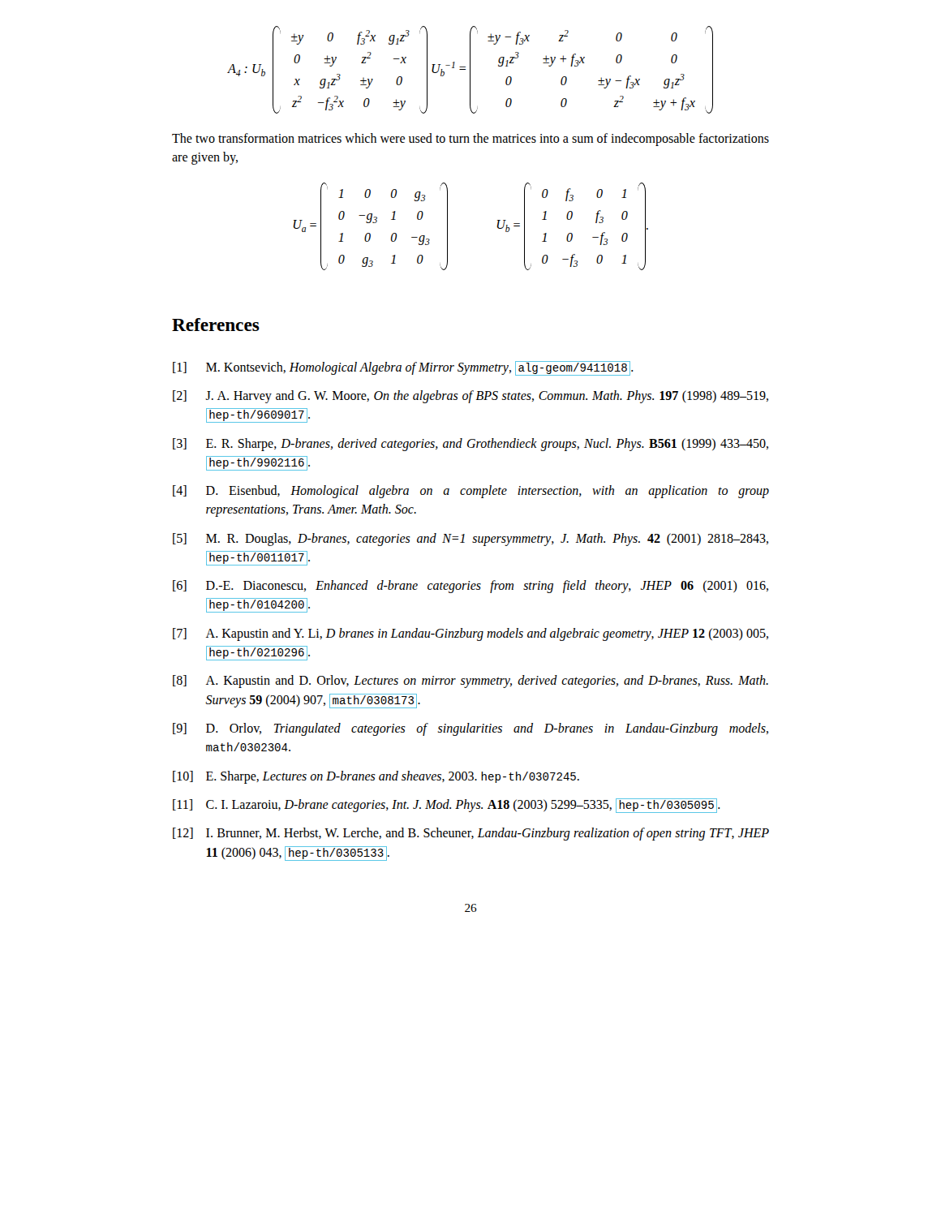A4 : Ub
| ±y | 0 | f 3 2 x | g 1 z 3 |
| 0 | ±y | z 2 | −x |
| x | g 1 z 3 | ±y | 0 |
| z 2 | −f 3 2 x | 0 | ±y |
Ub−1 =
| ±y − f 3 x | z 2 | 0 | 0 |
| g 1 z 3 | ±y + f 3 x | 0 | 0 |
| 0 | 0 | ±y − f 3 x | g 1 z 3 |
| 0 | 0 | z 2 | ±y + f 3 x |
The two transformation matrices which were used to turn the matrices into a sum of indecomposable factorizations are given by,
Ua =
| 1 | 0 | 0 | g 3 |
| 0 | −g 3 | 1 | 0 |
| 1 | 0 | 0 | −g 3 |
| 0 | g 3 | 1 | 0 |
Ub =
| 0 | f 3 | 0 | 1 |
| 1 | 0 | f 3 | 0 |
| 1 | 0 | −f 3 | 0 |
| 0 | −f 3 | 0 | 1 |
.
References
M. Kontsevich, Homological Algebra of Mirror Symmetry, alg-geom/9411018.
J. A. Harvey and G. W. Moore, On the algebras of BPS states, Commun. Math. Phys. 197 (1998) 489–519, hep-th/9609017.
E. R. Sharpe, D-branes, derived categories, and Grothendieck groups, Nucl. Phys. B561 (1999) 433–450, hep-th/9902116.
D. Eisenbud, Homological algebra on a complete intersection, with an application to group representations, Trans. Amer. Math. Soc.
M. R. Douglas, D-branes, categories and N=1 supersymmetry, J. Math. Phys. 42 (2001) 2818–2843, hep-th/0011017.
D.-E. Diaconescu, Enhanced d-brane categories from string field theory, JHEP 06 (2001) 016, hep-th/0104200.
A. Kapustin and Y. Li, D branes in Landau-Ginzburg models and algebraic geometry, JHEP 12 (2003) 005, hep-th/0210296.
A. Kapustin and D. Orlov, Lectures on mirror symmetry, derived categories, and D-branes, Russ. Math. Surveys 59 (2004) 907, math/0308173.
D. Orlov, Triangulated categories of singularities and D-branes in Landau-Ginzburg models, math/0302304.
E. Sharpe, Lectures on D-branes and sheaves, 2003. hep-th/0307245.
C. I. Lazaroiu, D-brane categories, Int. J. Mod. Phys. A18 (2003) 5299–5335, hep-th/0305095.
I. Brunner, M. Herbst, W. Lerche, and B. Scheuner, Landau-Ginzburg realization of open string TFT, JHEP 11 (2006) 043, hep-th/0305133.
26